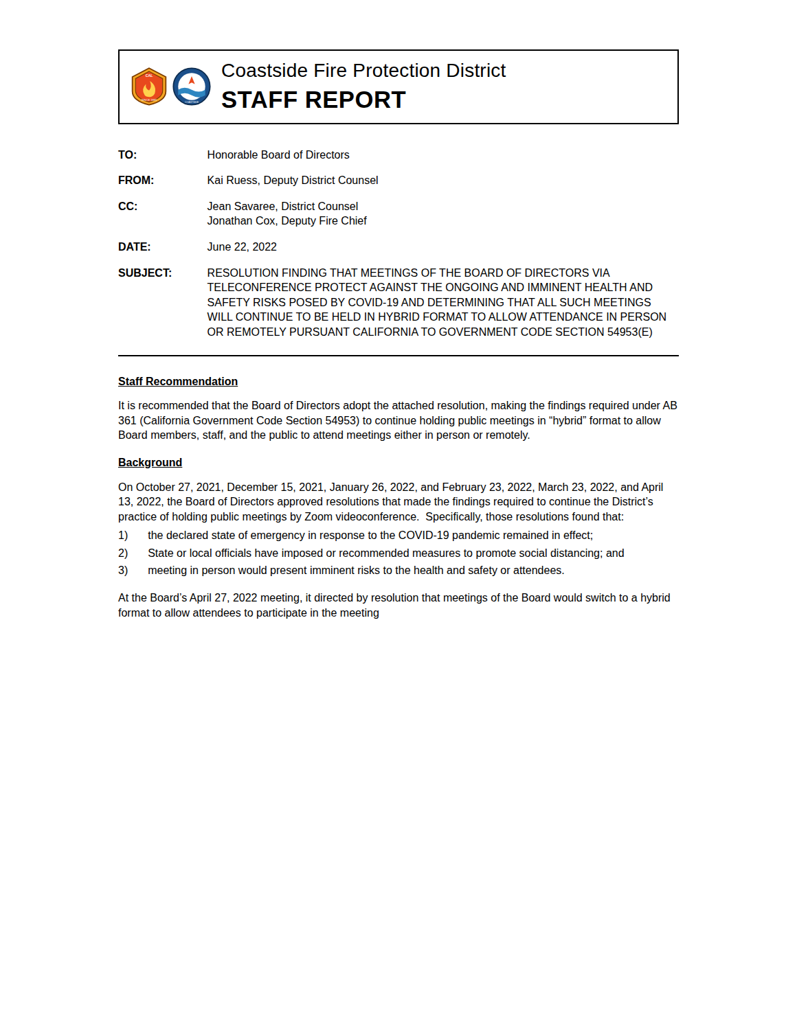CAL SINCE 1885 COASTSIDE
Coastside Fire Protection District
STAFF REPORT
| TO: | Honorable Board of Directors |
| FROM: | Kai Ruess, Deputy District Counsel |
| CC: | Jean Savaree, District Counsel Jonathan Cox, Deputy Fire Chief |
| DATE: | June 22, 2022 |
| SUBJECT: | Resolution finding that meetings of the Board of Directors via teleconference protect against the ongoing and imminent health and safety risks posed by COVID-19 and determining that all such meetings will continue to be held in hybrid format to allow attendance in person or remotely pursuant California to Government Code Section 54953(e) |
Staff Recommendation
It is recommended that the Board of Directors adopt the attached resolution, making the findings required under AB 361 (California Government Code Section 54953) to continue holding public meetings in “hybrid” format to allow Board members, staff, and the public to attend meetings either in person or remotely.
Background
On October 27, 2021, December 15, 2021, January 26, 2022, and February 23, 2022, March 23, 2022, and April 13, 2022, the Board of Directors approved resolutions that made the findings required to continue the District’s practice of holding public meetings by Zoom videoconference. Specifically, those resolutions found that:
1) the declared state of emergency in response to the COVID-19 pandemic remained in effect;
2) State or local officials have imposed or recommended measures to promote social distancing; and
3) meeting in person would present imminent risks to the health and safety or attendees.
At the Board’s April 27, 2022 meeting, it directed by resolution that meetings of the Board would switch to a hybrid format to allow attendees to participate in the meeting